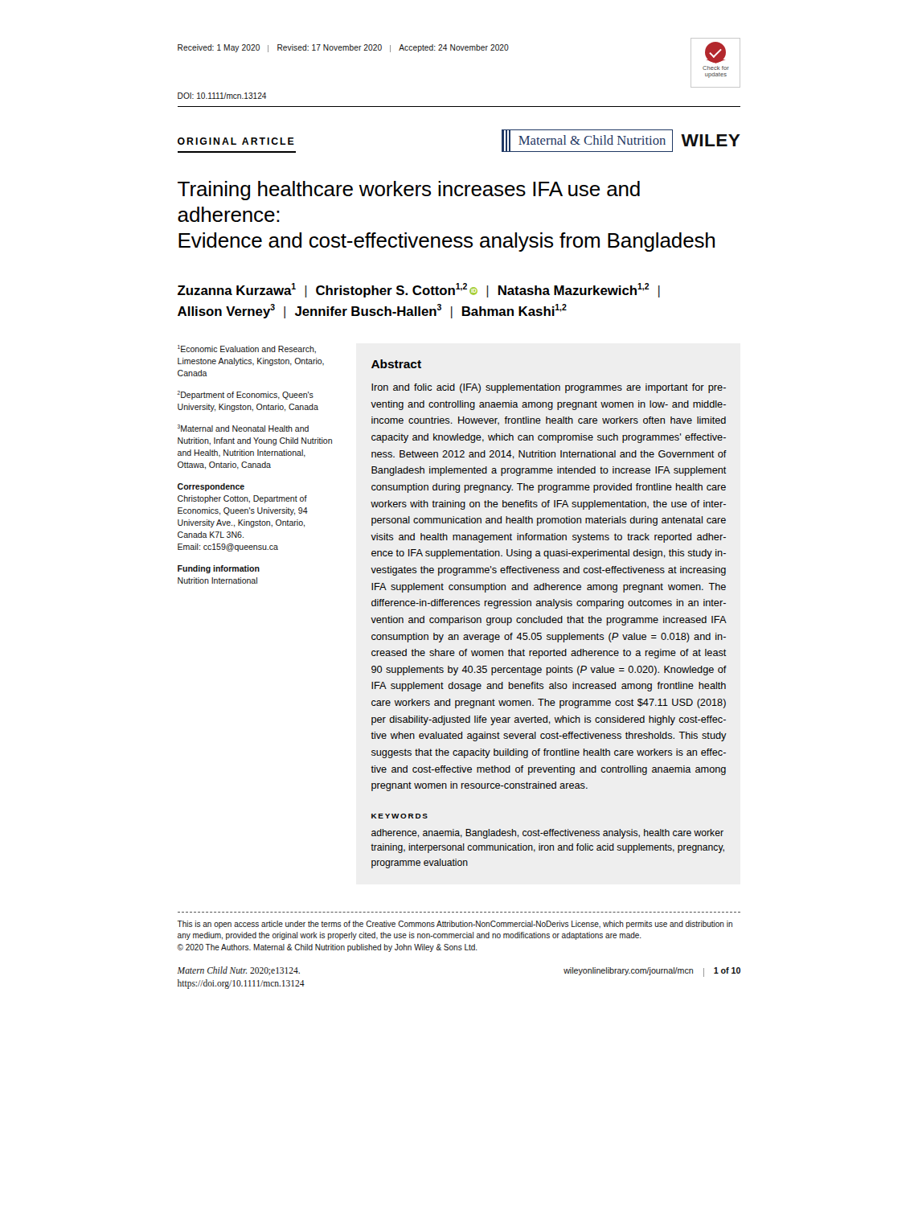Received: 1 May 2020 Revised: 17 November 2020 Accepted: 24 November 2020
Check for
updates
DOI: 10.1111/mcn.13124
Original Article
Maternal & Child Nutrition
WILEY
Training healthcare workers increases IFA use and adherence:
Evidence and cost-effectiveness analysis from Bangladesh
Zuzanna Kurzawa1|Christopher S. Cotton1,2 |Natasha Mazurkewich1,2|
Allison Verney3|Jennifer Busch-Hallen3|Bahman Kashi1,2
1Economic Evaluation and Research, Limestone Analytics, Kingston, Ontario, Canada
2Department of Economics, Queen's University, Kingston, Ontario, Canada
3Maternal and Neonatal Health and Nutrition, Infant and Young Child Nutrition and Health, Nutrition International, Ottawa, Ontario, Canada
Correspondence Christopher Cotton, Department of Economics, Queen's University, 94 University Ave., Kingston, Ontario, Canada K7L 3N6.
Email: cc159@queensu.ca
Funding information Nutrition International
Abstract
Iron and folic acid (IFA) supplementation programmes are important for preventing and controlling anaemia among pregnant women in low- and middle-income countries. However, frontline health care workers often have limited capacity and knowledge, which can compromise such programmes' effectiveness. Between 2012 and 2014, Nutrition International and the Government of Bangladesh implemented a programme intended to increase IFA supplement consumption during pregnancy. The programme provided frontline health care workers with training on the benefits of IFA supplementation, the use of interpersonal communication and health promotion materials during antenatal care visits and health management information systems to track reported adherence to IFA supplementation. Using a quasi-experimental design, this study investigates the programme's effectiveness and cost-effectiveness at increasing IFA supplement consumption and adherence among pregnant women. The difference-in-differences regression analysis comparing outcomes in an intervention and comparison group concluded that the programme increased IFA consumption by an average of 45.05 supplements (P value = 0.018) and increased the share of women that reported adherence to a regime of at least 90 supplements by 40.35 percentage points (P value = 0.020). Knowledge of IFA supplement dosage and benefits also increased among frontline health care workers and pregnant women. The programme cost $47.11 USD (2018) per disability-adjusted life year averted, which is considered highly cost-effective when evaluated against several cost-effectiveness thresholds. This study suggests that the capacity building of frontline health care workers is an effective and cost-effective method of preventing and controlling anaemia among pregnant women in resource-constrained areas.
Keywords
adherence, anaemia, Bangladesh, cost-effectiveness analysis, health care worker training, interpersonal communication, iron and folic acid supplements, pregnancy, programme evaluation
This is an open access article under the terms of the Creative Commons Attribution-NonCommercial-NoDerivs License, which permits use and distribution in any medium, provided the original work is properly cited, the use is non-commercial and no modifications or adaptations are made.
© 2020 The Authors. Maternal & Child Nutrition published by John Wiley & Sons Ltd.
Matern Child Nutr. 2020;e13124.
https://doi.org/10.1111/mcn.13124
wileyonlinelibrary.com/journal/mcn 1 of 10